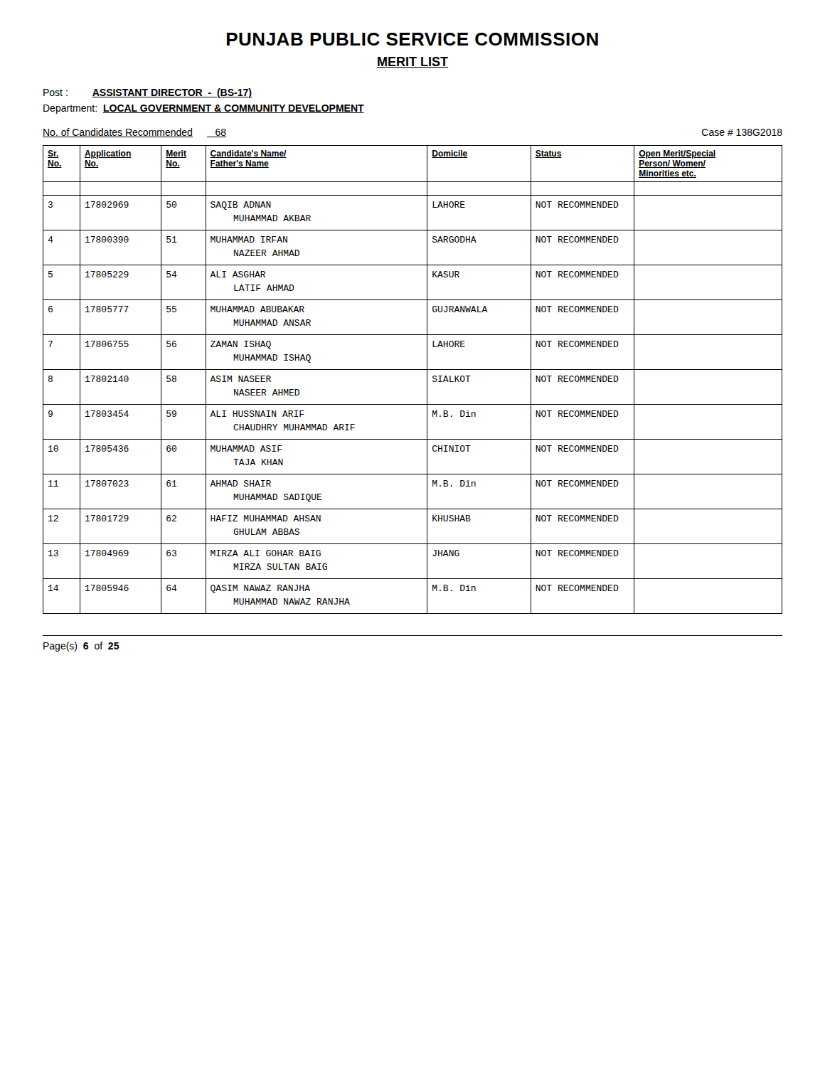PUNJAB PUBLIC SERVICE COMMISSION
MERIT LIST
Post : ASSISTANT DIRECTOR - (BS-17)
Department: LOCAL GOVERNMENT & COMMUNITY DEVELOPMENT
No. of Candidates Recommended 68 Case # 138G2018
| Sr. No. | Application No. | Merit No. | Candidate's Name/ Father's Name | Domicile | Status | Open Merit/Special Person/ Women/ Minorities etc. |
| --- | --- | --- | --- | --- | --- | --- |
| 3 | 17802969 | 50 | SAQIB ADNAN | LAHORE | NOT RECOMMENDED | |
| | | | MUHAMMAD AKBAR | | | |
| 4 | 17800390 | 51 | MUHAMMAD IRFAN | SARGODHA | NOT RECOMMENDED | |
| | | | NAZEER AHMAD | | | |
| 5 | 17805229 | 54 | ALI ASGHAR | KASUR | NOT RECOMMENDED | |
| | | | LATIF AHMAD | | | |
| 6 | 17805777 | 55 | MUHAMMAD ABUBAKAR | GUJRANWALA | NOT RECOMMENDED | |
| | | | MUHAMMAD ANSAR | | | |
| 7 | 17806755 | 56 | ZAMAN ISHAQ | LAHORE | NOT RECOMMENDED | |
| | | | MUHAMMAD ISHAQ | | | |
| 8 | 17802140 | 58 | ASIM NASEER | SIALKOT | NOT RECOMMENDED | |
| | | | NASEER AHMED | | | |
| 9 | 17803454 | 59 | ALI HUSSNAIN ARIF | M.B. Din | NOT RECOMMENDED | |
| | | | CHAUDHRY MUHAMMAD ARIF | | | |
| 10 | 17805436 | 60 | MUHAMMAD ASIF | CHINIOT | NOT RECOMMENDED | |
| | | | TAJA KHAN | | | |
| 11 | 17807023 | 61 | AHMAD SHAIR | M.B. Din | NOT RECOMMENDED | |
| | | | MUHAMMAD SADIQUE | | | |
| 12 | 17801729 | 62 | HAFIZ MUHAMMAD AHSAN | KHUSHAB | NOT RECOMMENDED | |
| | | | GHULAM ABBAS | | | |
| 13 | 17804969 | 63 | MIRZA ALI GOHAR BAIG | JHANG | NOT RECOMMENDED | |
| | | | MIRZA SULTAN BAIG | | | |
| 14 | 17805946 | 64 | QASIM NAWAZ RANJHA | M.B. Din | NOT RECOMMENDED | |
| | | | MUHAMMAD NAWAZ RANJHA | | | |
Page(s) 6 of 25